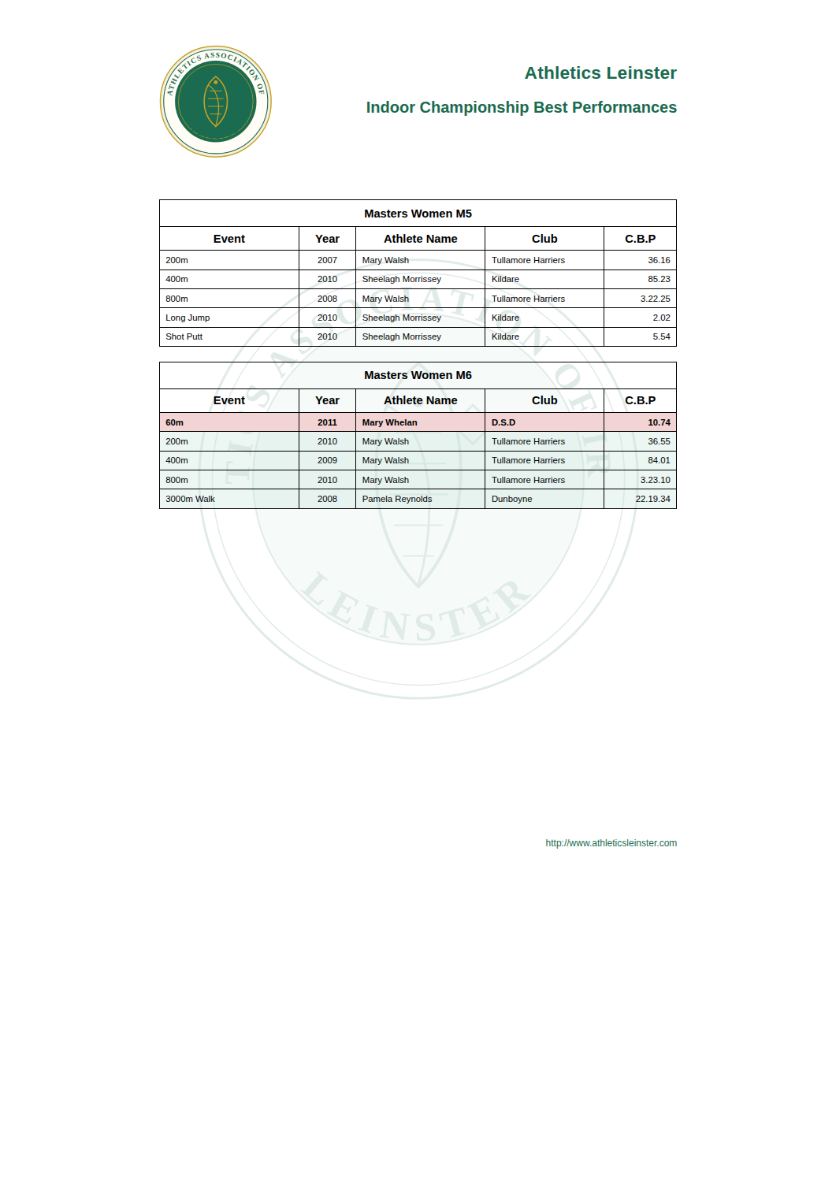ATHLETICS ASSOCIATION OF IRELAND LEINSTER
ATHLETICS ASSOCIATION OF LEINSTER
Athletics Leinster
Indoor Championship Best Performances
Masters Women M5
| Event | Year | Athlete Name | Club | C.B.P |
| --- | --- | --- | --- | --- |
| 200m | 2007 | Mary Walsh | Tullamore Harriers | 36.16 |
| 400m | 2010 | Sheelagh Morrissey | Kildare | 85.23 |
| 800m | 2008 | Mary Walsh | Tullamore Harriers | 3.22.25 |
| Long Jump | 2010 | Sheelagh Morrissey | Kildare | 2.02 |
| Shot Putt | 2010 | Sheelagh Morrissey | Kildare | 5.54 |
Masters Women M6
| Event | Year | Athlete Name | Club | C.B.P |
| --- | --- | --- | --- | --- |
| 60m | 2011 | Mary Whelan | D.S.D | 10.74 |
| 200m | 2010 | Mary Walsh | Tullamore Harriers | 36.55 |
| 400m | 2009 | Mary Walsh | Tullamore Harriers | 84.01 |
| 800m | 2010 | Mary Walsh | Tullamore Harriers | 3.23.10 |
| 3000m Walk | 2008 | Pamela Reynolds | Dunboyne | 22.19.34 |
http://www.athleticsleinster.com